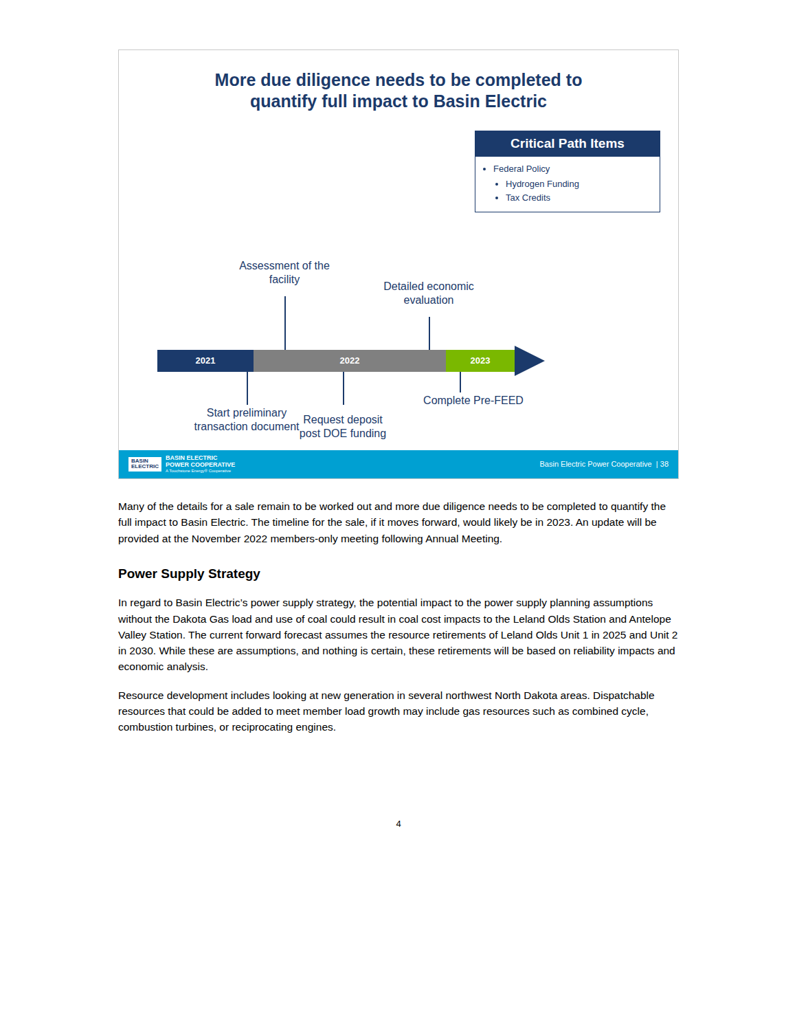More due diligence needs to be completed to
quantify full impact to Basin Electric
Critical Path Items
Federal Policy
Hydrogen Funding
Tax Credits
Assessment of the
facility
Detailed economic
evaluation
2021
2022
2023
Start preliminary
transaction document
Request deposit
post DOE funding
Complete Pre-FEED
BASIN
ELECTRIC
BASIN ELECTRIC
POWER COOPERATIVE
A Touchstone Energy® Cooperative
Basin Electric Power Cooperative | 38
Many of the details for a sale remain to be worked out and more due diligence needs to be completed to quantify the full impact to Basin Electric. The timeline for the sale, if it moves forward, would likely be in 2023. An update will be provided at the November 2022 members-only meeting following Annual Meeting.
Power Supply Strategy
In regard to Basin Electric’s power supply strategy, the potential impact to the power supply planning assumptions without the Dakota Gas load and use of coal could result in coal cost impacts to the Leland Olds Station and Antelope Valley Station. The current forward forecast assumes the resource retirements of Leland Olds Unit 1 in 2025 and Unit 2 in 2030. While these are assumptions, and nothing is certain, these retirements will be based on reliability impacts and economic analysis.
Resource development includes looking at new generation in several northwest North Dakota areas. Dispatchable resources that could be added to meet member load growth may include gas resources such as combined cycle, combustion turbines, or reciprocating engines.
4